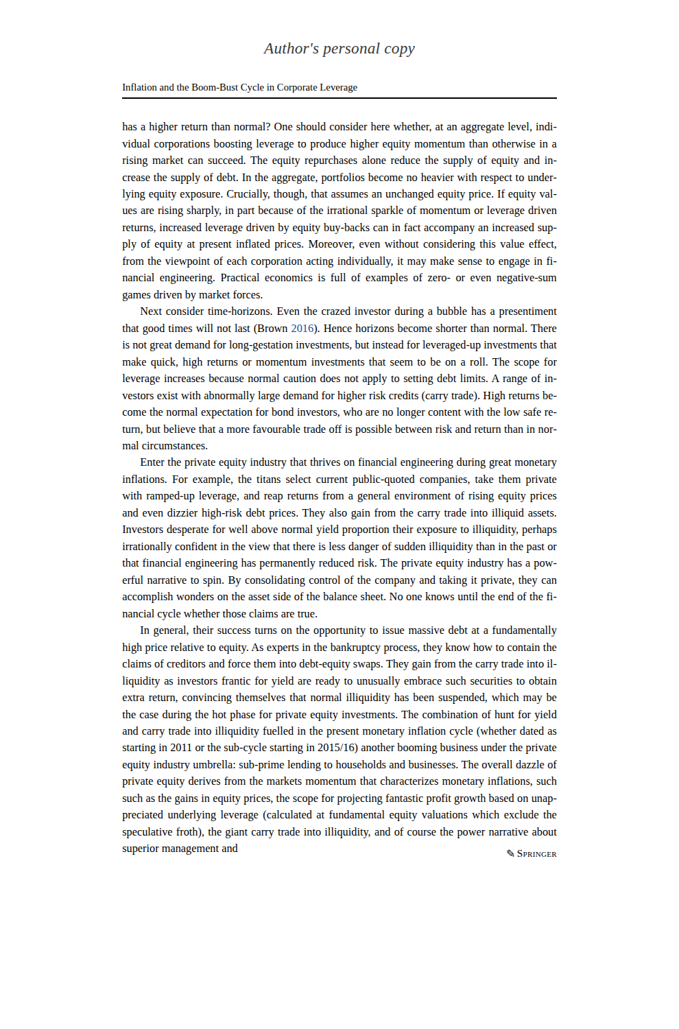Author's personal copy
Inflation and the Boom-Bust Cycle in Corporate Leverage
has a higher return than normal? One should consider here whether, at an aggregate level, individual corporations boosting leverage to produce higher equity momentum than otherwise in a rising market can succeed. The equity repurchases alone reduce the supply of equity and increase the supply of debt. In the aggregate, portfolios become no heavier with respect to underlying equity exposure. Crucially, though, that assumes an unchanged equity price. If equity values are rising sharply, in part because of the irrational sparkle of momentum or leverage driven returns, increased leverage driven by equity buy-backs can in fact accompany an increased supply of equity at present inflated prices. Moreover, even without considering this value effect, from the viewpoint of each corporation acting individually, it may make sense to engage in financial engineering. Practical economics is full of examples of zero- or even negative-sum games driven by market forces.
Next consider time-horizons. Even the crazed investor during a bubble has a presentiment that good times will not last (Brown 2016). Hence horizons become shorter than normal. There is not great demand for long-gestation investments, but instead for leveraged-up investments that make quick, high returns or momentum investments that seem to be on a roll. The scope for leverage increases because normal caution does not apply to setting debt limits. A range of investors exist with abnormally large demand for higher risk credits (carry trade). High returns become the normal expectation for bond investors, who are no longer content with the low safe return, but believe that a more favourable trade off is possible between risk and return than in normal circumstances.
Enter the private equity industry that thrives on financial engineering during great monetary inflations. For example, the titans select current public-quoted companies, take them private with ramped-up leverage, and reap returns from a general environment of rising equity prices and even dizzier high-risk debt prices. They also gain from the carry trade into illiquid assets. Investors desperate for well above normal yield proportion their exposure to illiquidity, perhaps irrationally confident in the view that there is less danger of sudden illiquidity than in the past or that financial engineering has permanently reduced risk. The private equity industry has a powerful narrative to spin. By consolidating control of the company and taking it private, they can accomplish wonders on the asset side of the balance sheet. No one knows until the end of the financial cycle whether those claims are true.
In general, their success turns on the opportunity to issue massive debt at a fundamentally high price relative to equity. As experts in the bankruptcy process, they know how to contain the claims of creditors and force them into debt-equity swaps. They gain from the carry trade into illiquidity as investors frantic for yield are ready to unusually embrace such securities to obtain extra return, convincing themselves that normal illiquidity has been suspended, which may be the case during the hot phase for private equity investments. The combination of hunt for yield and carry trade into illiquidity fuelled in the present monetary inflation cycle (whether dated as starting in 2011 or the sub-cycle starting in 2015/16) another booming business under the private equity industry umbrella: sub-prime lending to households and businesses. The overall dazzle of private equity derives from the markets momentum that characterizes monetary inflations, such such as the gains in equity prices, the scope for projecting fantastic profit growth based on unappreciated underlying leverage (calculated at fundamental equity valuations which exclude the speculative froth), the giant carry trade into illiquidity, and of course the power narrative about superior management and
✎Springer